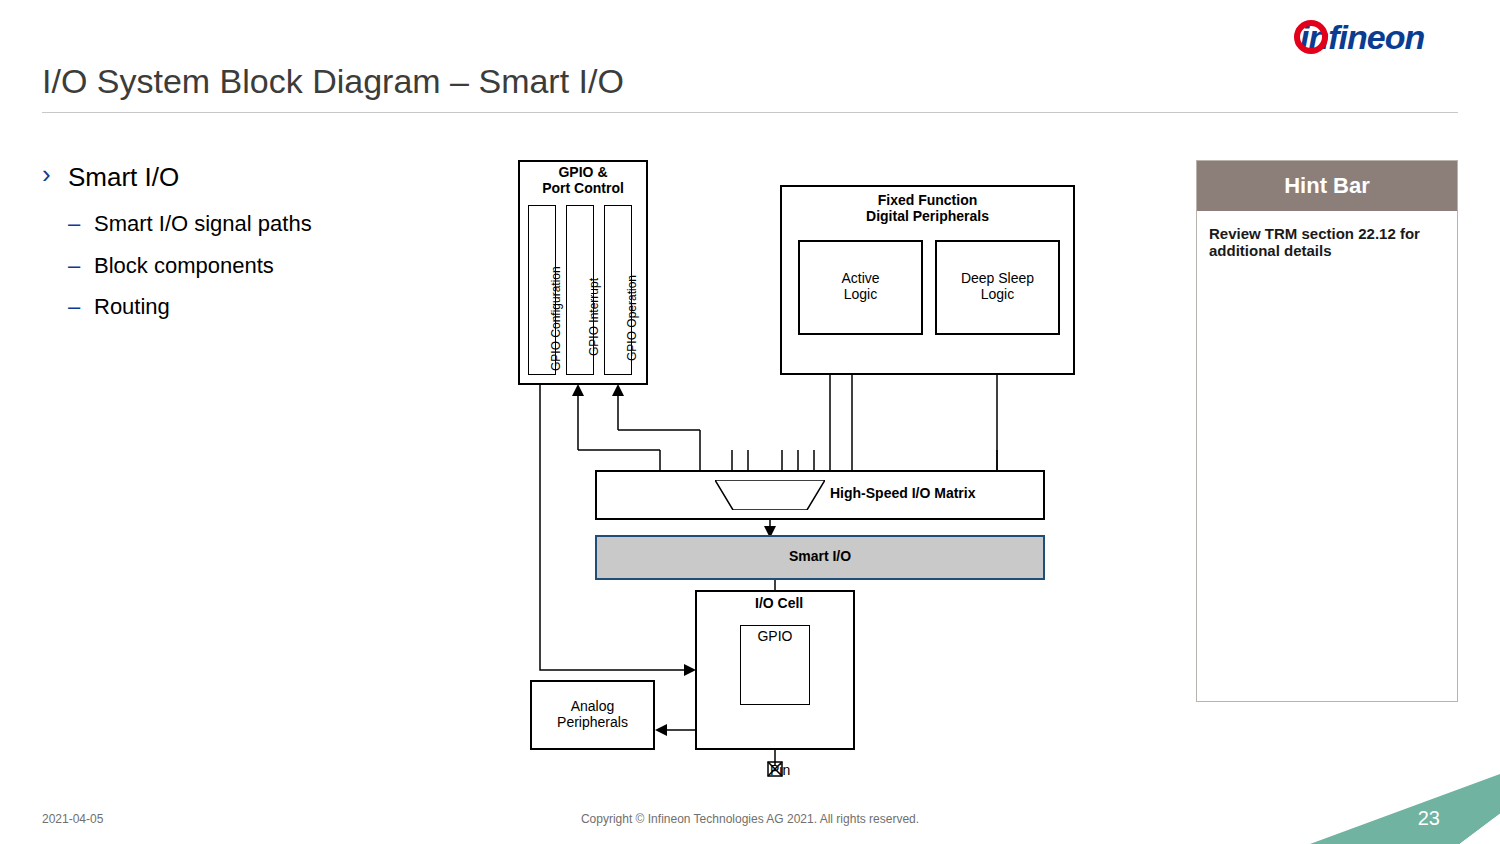infineon
I/O System Block Diagram – Smart I/O
Smart I/O
Smart I/O signal paths
Block components
Routing
Hint Bar
Review TRM section 22.12 for additional details
GPIO &
Port Control
GPIO Configuration
GPIO Interrupt
GPIO Operation
Fixed Function
Digital Peripherals
Active
Logic
Deep Sleep
Logic
High-Speed I/O Matrix
Smart I/O
I/O Cell
GPIO
Analog
Peripherals
Pin
2021-04-05
Copyright © Infineon Technologies AG 2021. All rights reserved.
23